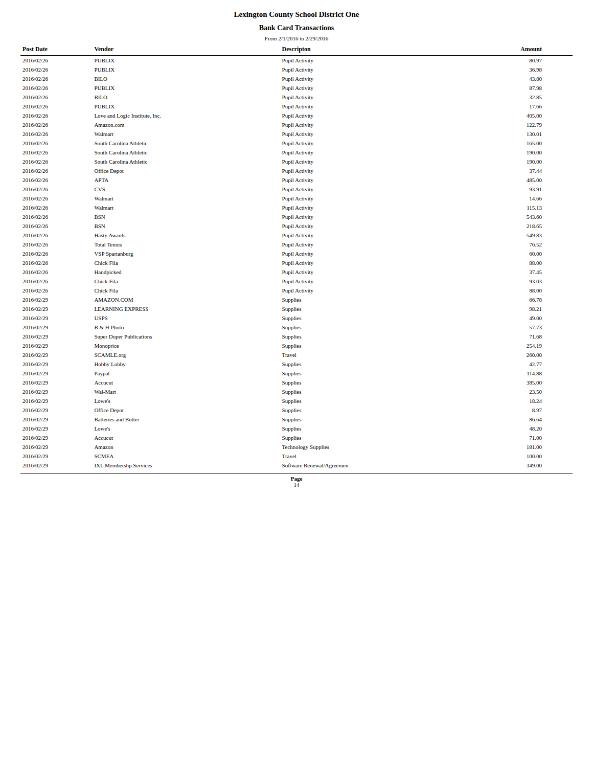Lexington County School District One
Bank Card Transactions
From 2/1/2016 to 2/29/2016
| Post Date | Vendor | Descripton | Amount |
| --- | --- | --- | --- |
| 2016/02/26 | PUBLIX | Pupil Activity | 80.97 |
| 2016/02/26 | PUBLIX | Pupil Activity | 36.98 |
| 2016/02/26 | BILO | Pupil Activity | 43.80 |
| 2016/02/26 | PUBLIX | Pupil Activity | 87.98 |
| 2016/02/26 | BILO | Pupil Activity | 32.85 |
| 2016/02/26 | PUBLIX | Pupil Activity | 17.66 |
| 2016/02/26 | Love and Logic Institute, Inc. | Pupil Activity | 405.00 |
| 2016/02/26 | Amazon.com | Pupil Activity | 122.79 |
| 2016/02/26 | Walmart | Pupil Activity | 130.01 |
| 2016/02/26 | South Carolina Athletic | Pupil Activity | 165.00 |
| 2016/02/26 | South Carolina Athletic | Pupil Activity | 190.00 |
| 2016/02/26 | South Carolina Athletic | Pupil Activity | 190.00 |
| 2016/02/26 | Office Depot | Pupil Activity | 37.44 |
| 2016/02/26 | APTA | Pupil Activity | 485.00 |
| 2016/02/26 | CVS | Pupil Activity | 93.91 |
| 2016/02/26 | Walmart | Pupil Activity | 14.66 |
| 2016/02/26 | Walmart | Pupil Activity | 115.13 |
| 2016/02/26 | BSN | Pupil Activity | 543.60 |
| 2016/02/26 | BSN | Pupil Activity | 218.65 |
| 2016/02/26 | Hasty Awards | Pupil Activity | 549.83 |
| 2016/02/26 | Total Tennis | Pupil Activity | 76.52 |
| 2016/02/26 | VSP Spartanburg | Pupil Activity | 60.00 |
| 2016/02/26 | Chick Fila | Pupil Activity | 88.00 |
| 2016/02/26 | Handpicked | Pupil Activity | 37.45 |
| 2016/02/26 | Chick Fila | Pupil Activity | 93.03 |
| 2016/02/26 | Chick Fila | Pupil Activity | 88.00 |
| 2016/02/29 | AMAZON.COM | Supplies | 66.78 |
| 2016/02/29 | LEARNING EXPRESS | Supplies | 98.21 |
| 2016/02/29 | USPS | Supplies | 49.00 |
| 2016/02/29 | B & H Photo | Supplies | 57.73 |
| 2016/02/29 | Super Duper Publications | Supplies | 71.68 |
| 2016/02/29 | Monoprice | Supplies | 254.19 |
| 2016/02/29 | SCAMLE.org | Travel | 260.00 |
| 2016/02/29 | Hobby Lobby | Supplies | 42.77 |
| 2016/02/29 | Paypal | Supplies | 114.88 |
| 2016/02/29 | Accucut | Supplies | 385.00 |
| 2016/02/29 | Wal-Mart | Supplies | 23.50 |
| 2016/02/29 | Lowe's | Supplies | 18.24 |
| 2016/02/29 | Office Depot | Supplies | 8.97 |
| 2016/02/29 | Batteries and Butter | Supplies | 86.64 |
| 2016/02/29 | Lowe's | Supplies | 48.20 |
| 2016/02/29 | Accucut | Supplies | 71.00 |
| 2016/02/29 | Amazon | Technology Supplies | 181.00 |
| 2016/02/29 | SCMEA | Travel | 100.00 |
| 2016/02/29 | IXL Membershp Services | Software Renewal/Agreemen | 349.00 |
Page
14